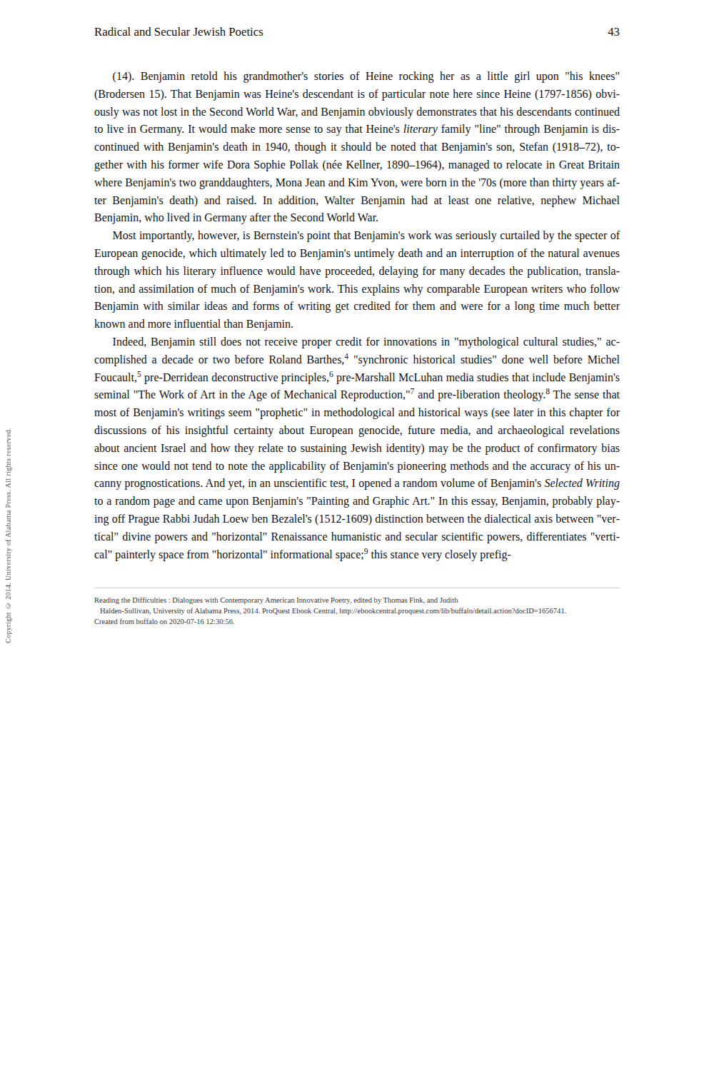Copyright © 2014. University of Alabama Press. All rights reserved.
Radical and Secular Jewish Poetics 43
(14). Benjamin retold his grandmother's stories of Heine rocking her as a little girl upon "his knees" (Brodersen 15). That Benjamin was Heine's descendant is of particular note here since Heine (1797-1856) obviously was not lost in the Second World War, and Benjamin obviously demonstrates that his descendants continued to live in Germany. It would make more sense to say that Heine's literary family "line" through Benjamin is discontinued with Benjamin's death in 1940, though it should be noted that Benjamin's son, Stefan (1918–72), together with his former wife Dora Sophie Pollak (née Kellner, 1890–1964), managed to relocate in Great Britain where Benjamin's two granddaughters, Mona Jean and Kim Yvon, were born in the '70s (more than thirty years after Benjamin's death) and raised. In addition, Walter Benjamin had at least one relative, nephew Michael Benjamin, who lived in Germany after the Second World War.
Most importantly, however, is Bernstein's point that Benjamin's work was seriously curtailed by the specter of European genocide, which ultimately led to Benjamin's untimely death and an interruption of the natural avenues through which his literary influence would have proceeded, delaying for many decades the publication, translation, and assimilation of much of Benjamin's work. This explains why comparable European writers who follow Benjamin with similar ideas and forms of writing get credited for them and were for a long time much better known and more influential than Benjamin.
Indeed, Benjamin still does not receive proper credit for innovations in "mythological cultural studies," accomplished a decade or two before Roland Barthes,4 "synchronic historical studies" done well before Michel Foucault,5 pre-Derridean deconstructive principles,6 pre-Marshall McLuhan media studies that include Benjamin's seminal "The Work of Art in the Age of Mechanical Reproduction,"7 and pre-liberation theology.8 The sense that most of Benjamin's writings seem "prophetic" in methodological and historical ways (see later in this chapter for discussions of his insightful certainty about European genocide, future media, and archaeological revelations about ancient Israel and how they relate to sustaining Jewish identity) may be the product of confirmatory bias since one would not tend to note the applicability of Benjamin's pioneering methods and the accuracy of his uncanny prognostications. And yet, in an unscientific test, I opened a random volume of Benjamin's Selected Writing to a random page and came upon Benjamin's "Painting and Graphic Art." In this essay, Benjamin, probably playing off Prague Rabbi Judah Loew ben Bezalel's (1512-1609) distinction between the dialectical axis between "vertical" divine powers and "horizontal" Renaissance humanistic and secular scientific powers, differentiates "vertical" painterly space from "horizontal" informational space;9 this stance very closely prefig-
Reading the Difficulties : Dialogues with Contemporary American Innovative Poetry, edited by Thomas Fink, and Judith
Halden-Sullivan, University of Alabama Press, 2014. ProQuest Ebook Central, http://ebookcentral.proquest.com/lib/buffalo/detail.action?docID=1656741.
Created from buffalo on 2020-07-16 12:30:56.